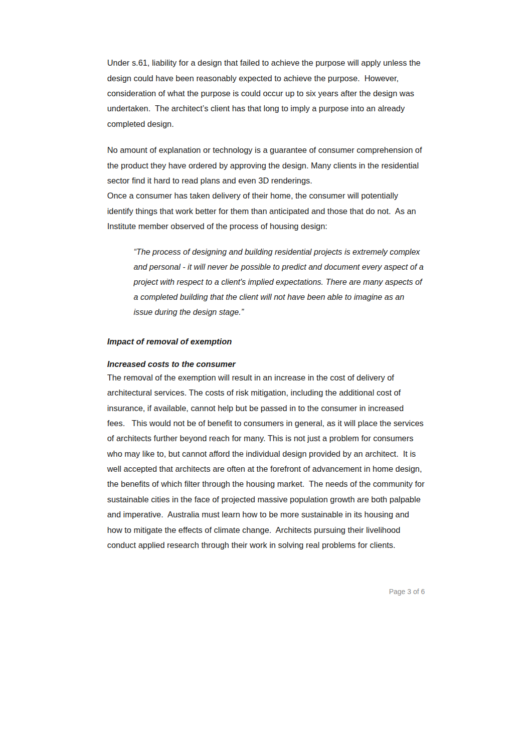Under s.61, liability for a design that failed to achieve the purpose will apply unless the design could have been reasonably expected to achieve the purpose. However, consideration of what the purpose is could occur up to six years after the design was undertaken. The architect’s client has that long to imply a purpose into an already completed design.
No amount of explanation or technology is a guarantee of consumer comprehension of the product they have ordered by approving the design. Many clients in the residential sector find it hard to read plans and even 3D renderings.
Once a consumer has taken delivery of their home, the consumer will potentially identify things that work better for them than anticipated and those that do not. As an Institute member observed of the process of housing design:
“The process of designing and building residential projects is extremely complex and personal - it will never be possible to predict and document every aspect of a project with respect to a client's implied expectations. There are many aspects of a completed building that the client will not have been able to imagine as an issue during the design stage.”
Impact of removal of exemption
Increased costs to the consumer
The removal of the exemption will result in an increase in the cost of delivery of architectural services. The costs of risk mitigation, including the additional cost of insurance, if available, cannot help but be passed in to the consumer in increased fees. This would not be of benefit to consumers in general, as it will place the services of architects further beyond reach for many. This is not just a problem for consumers who may like to, but cannot afford the individual design provided by an architect. It is well accepted that architects are often at the forefront of advancement in home design, the benefits of which filter through the housing market. The needs of the community for sustainable cities in the face of projected massive population growth are both palpable and imperative. Australia must learn how to be more sustainable in its housing and how to mitigate the effects of climate change. Architects pursuing their livelihood conduct applied research through their work in solving real problems for clients.
Page 3 of 6